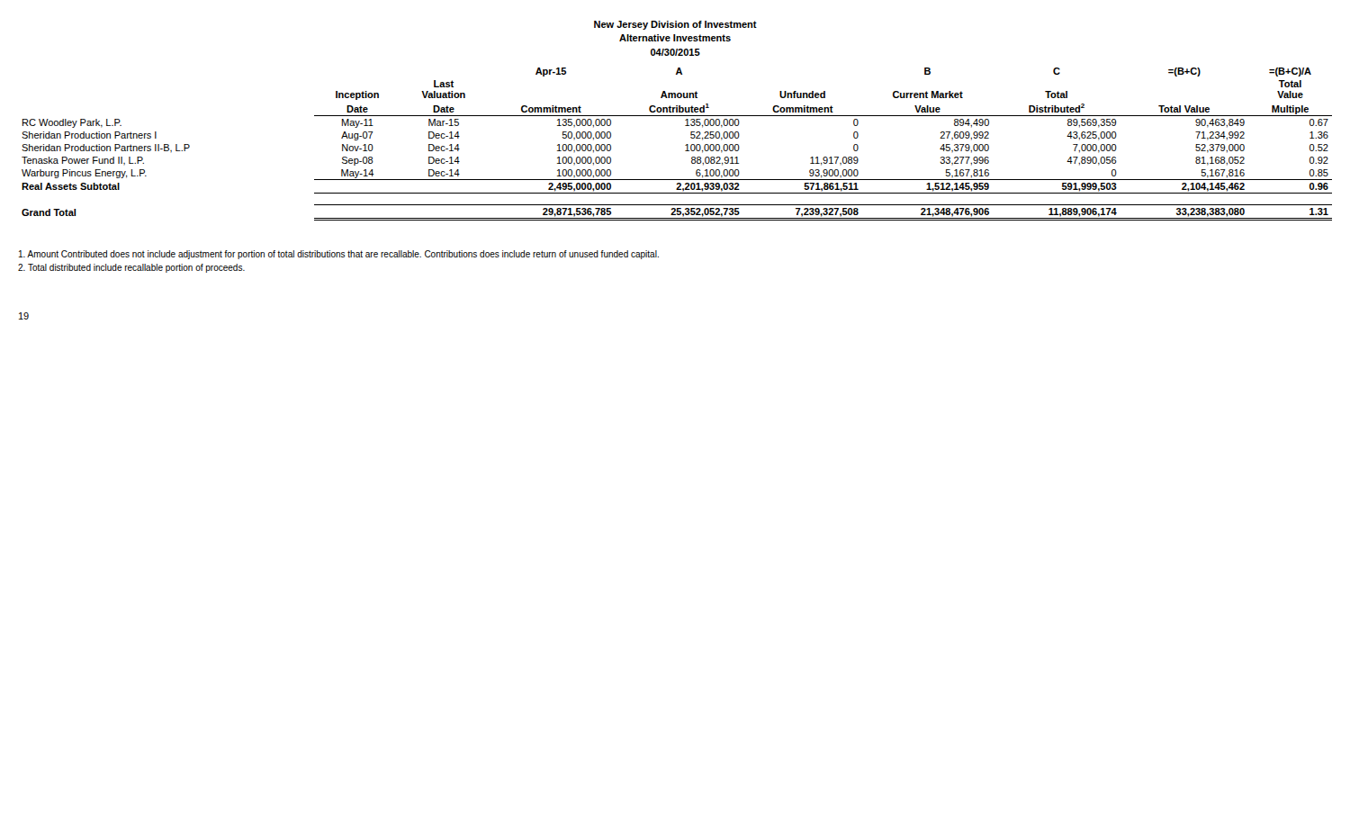New Jersey Division of Investment
Alternative Investments
04/30/2015
| | | | Apr-15 | A | | B | C | =(B+C) | =(B+C)/A |
| --- | --- | --- | --- | --- | --- | --- | --- | --- | --- |
| | Inception | Last Valuation | | Amount | Unfunded | Current Market | Total | | Total Value |
| | Date | Date | Commitment | Contributed 1 | Commitment | Value | Distributed 2 | Total Value | Multiple |
| RC Woodley Park, L.P. | May-11 | Mar-15 | 135,000,000 | 135,000,000 | 0 | 894,490 | 89,569,359 | 90,463,849 | 0.67 |
| Sheridan Production Partners I | Aug-07 | Dec-14 | 50,000,000 | 52,250,000 | 0 | 27,609,992 | 43,625,000 | 71,234,992 | 1.36 |
| Sheridan Production Partners II-B, L.P | Nov-10 | Dec-14 | 100,000,000 | 100,000,000 | 0 | 45,379,000 | 7,000,000 | 52,379,000 | 0.52 |
| Tenaska Power Fund II, L.P. | Sep-08 | Dec-14 | 100,000,000 | 88,082,911 | 11,917,089 | 33,277,996 | 47,890,056 | 81,168,052 | 0.92 |
| Warburg Pincus Energy, L.P. | May-14 | Dec-14 | 100,000,000 | 6,100,000 | 93,900,000 | 5,167,816 | 0 | 5,167,816 | 0.85 |
| Real Assets Subtotal | | | 2,495,000,000 | 2,201,939,032 | 571,861,511 | 1,512,145,959 | 591,999,503 | 2,104,145,462 | 0.96 |
| Grand Total | | | 29,871,536,785 | 25,352,052,735 | 7,239,327,508 | 21,348,476,906 | 11,889,906,174 | 33,238,383,080 | 1.31 |
1. Amount Contributed does not include adjustment for portion of total distributions that are recallable. Contributions does include return of unused funded capital.
2. Total distributed include recallable portion of proceeds.
19